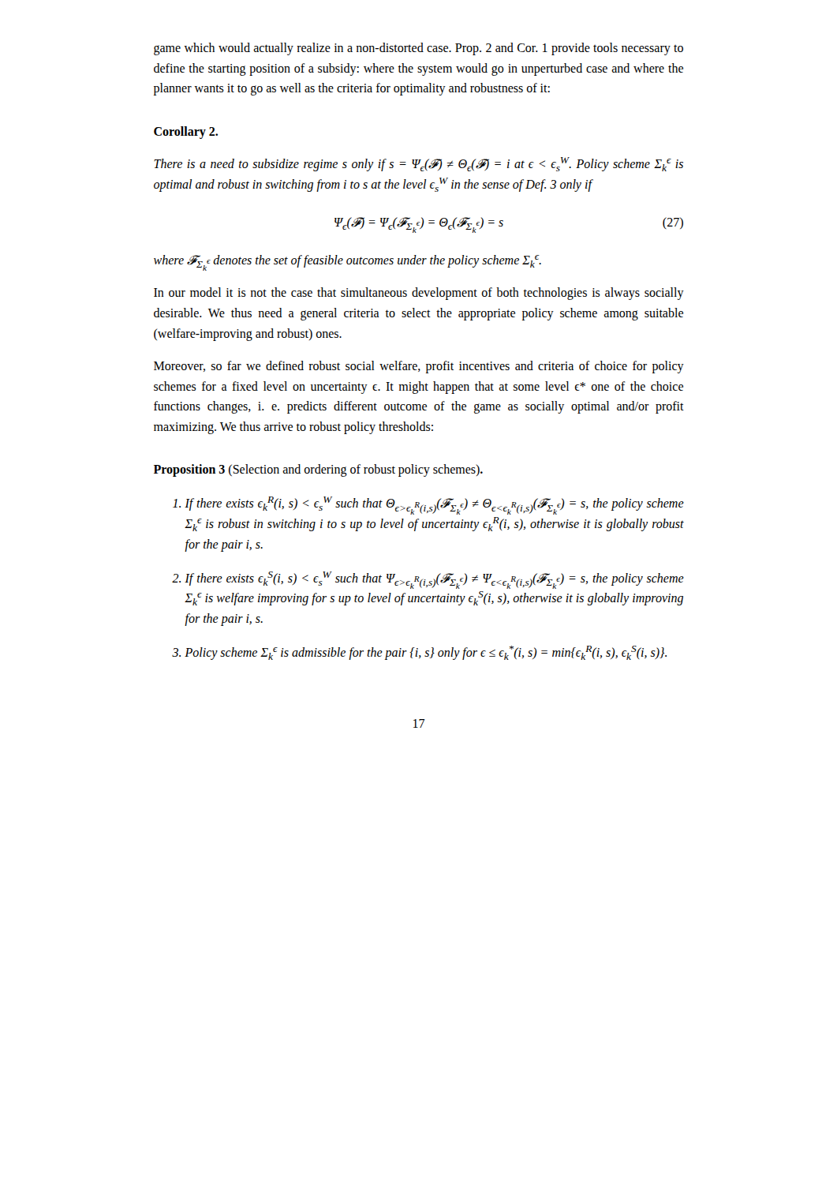game which would actually realize in a non-distorted case. Prop. 2 and Cor. 1 provide tools necessary to define the starting position of a subsidy: where the system would go in unperturbed case and where the planner wants it to go as well as the criteria for optimality and robustness of it:
Corollary 2.
There is a need to subsidize regime s only if s = Ψϵ(𝓕) ≠ Θϵ(𝓕) = i at ϵ < ϵsW. Policy scheme Σkϵ is optimal and robust in switching from i to s at the level ϵsW in the sense of Def. 3 only if
Ψϵ(𝓕) = Ψϵ(𝓕Σkϵ) = Θϵ(𝓕Σkϵ) = s (27)
where 𝓕Σkϵ denotes the set of feasible outcomes under the policy scheme Σkϵ.
In our model it is not the case that simultaneous development of both technologies is always socially desirable. We thus need a general criteria to select the appropriate policy scheme among suitable (welfare-improving and robust) ones.
Moreover, so far we defined robust social welfare, profit incentives and criteria of choice for policy schemes for a fixed level on uncertainty ϵ. It might happen that at some level ϵ* one of the choice functions changes, i. e. predicts different outcome of the game as socially optimal and/or profit maximizing. We thus arrive to robust policy thresholds:
Proposition 3 (Selection and ordering of robust policy schemes).
If there exists ϵkR(i, s) < ϵsW such that Θϵ>ϵkR(i,s)(𝓕Σkϵ) ≠ Θϵ<ϵkR(i,s)(𝓕Σkϵ) = s, the policy scheme Σkϵ is robust in switching i to s up to level of uncertainty ϵkR(i, s), otherwise it is globally robust for the pair i, s.
If there exists ϵkS(i, s) < ϵsW such that Ψϵ>ϵkR(i,s)(𝓕Σkϵ) ≠ Ψϵ<ϵkR(i,s)(𝓕Σkϵ) = s, the policy scheme Σkϵ is welfare improving for s up to level of uncertainty ϵkS(i, s), otherwise it is globally improving for the pair i, s.
Policy scheme Σkϵ is admissible for the pair {i, s} only for ϵ ≤ ϵk*(i, s) = min{ϵkR(i, s), ϵkS(i, s)}.
17